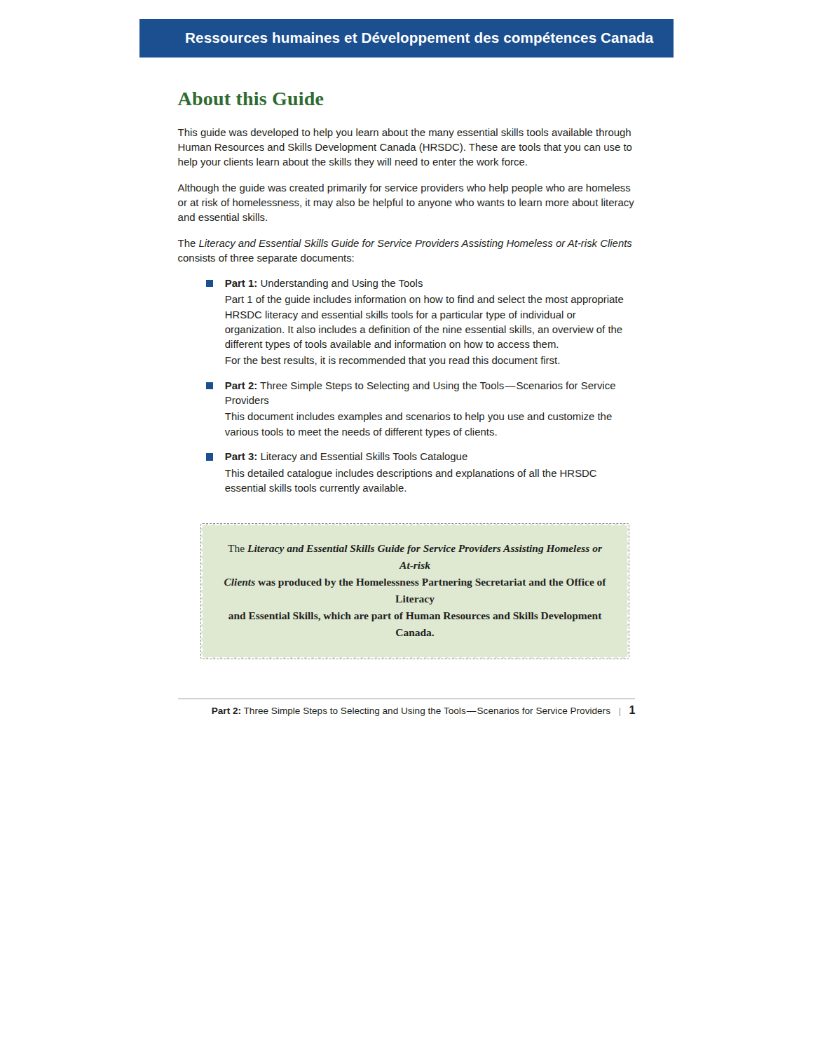Ressources humaines et Développement des compétences Canada
About this Guide
This guide was developed to help you learn about the many essential skills tools available through Human Resources and Skills Development Canada (HRSDC). These are tools that you can use to help your clients learn about the skills they will need to enter the work force.
Although the guide was created primarily for service providers who help people who are homeless or at risk of homelessness, it may also be helpful to anyone who wants to learn more about literacy and essential skills.
The Literacy and Essential Skills Guide for Service Providers Assisting Homeless or At-risk Clients consists of three separate documents:
Part 1: Understanding and Using the Tools
Part 1 of the guide includes information on how to find and select the most appropriate HRSDC literacy and essential skills tools for a particular type of individual or organization. It also includes a definition of the nine essential skills, an overview of the different types of tools available and information on how to access them.
For the best results, it is recommended that you read this document first.
Part 2: Three Simple Steps to Selecting and Using the Tools — Scenarios for Service Providers
This document includes examples and scenarios to help you use and customize the various tools to meet the needs of different types of clients.
Part 3: Literacy and Essential Skills Tools Catalogue
This detailed catalogue includes descriptions and explanations of all the HRSDC essential skills tools currently available.
The Literacy and Essential Skills Guide for Service Providers Assisting Homeless or At-risk Clients was produced by the Homelessness Partnering Secretariat and the Office of Literacy and Essential Skills, which are part of Human Resources and Skills Development Canada.
Part 2: Three Simple Steps to Selecting and Using the Tools — Scenarios for Service Providers | 1